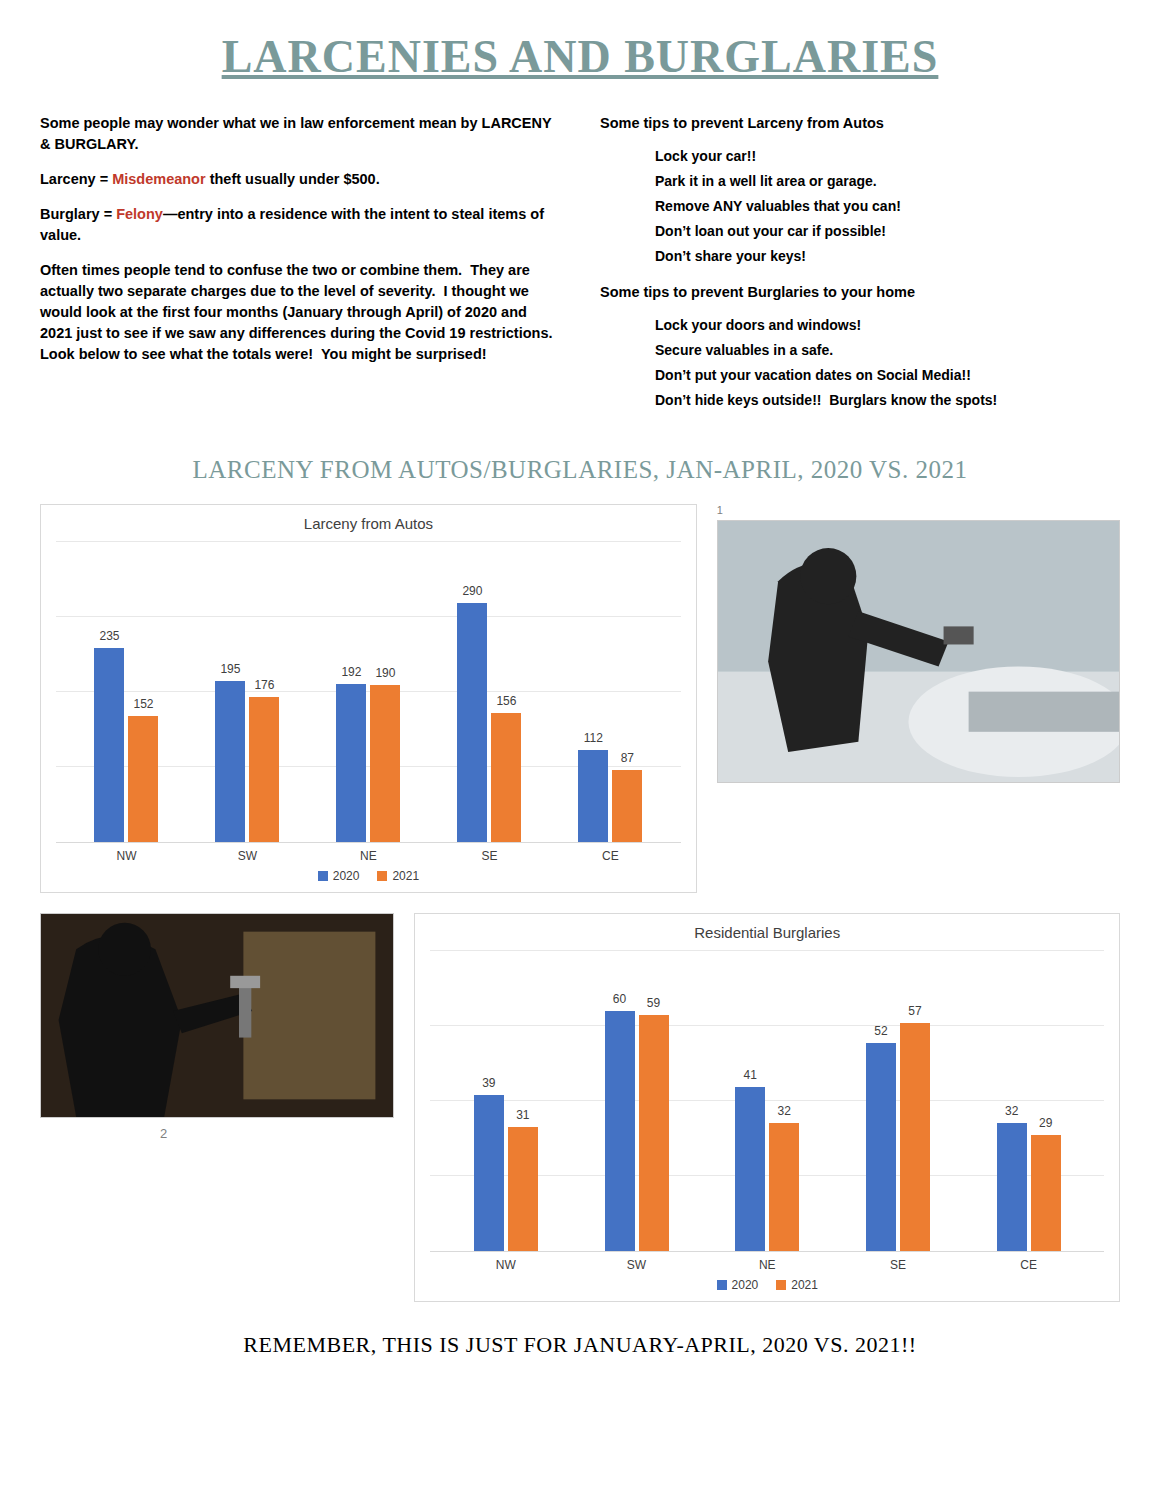LARCENIES AND BURGLARIES
Some people may wonder what we in law enforcement mean by LARCENY & BURGLARY.
Larceny = Misdemeanor theft usually under $500.
Burglary = Felony—entry into a residence with the intent to steal items of value.
Often times people tend to confuse the two or combine them. They are actually two separate charges due to the level of severity. I thought we would look at the first four months (January through April) of 2020 and 2021 just to see if we saw any differences during the Covid 19 restrictions. Look below to see what the totals were! You might be surprised!
Some tips to prevent Larceny from Autos
Lock your car!!
Park it in a well lit area or garage.
Remove ANY valuables that you can!
Don’t loan out your car if possible!
Don’t share your keys!
Some tips to prevent Burglaries to your home
Lock your doors and windows!
Secure valuables in a safe.
Don’t put your vacation dates on Social Media!!
Don’t hide keys outside!! Burglars know the spots!
LARCENY FROM AUTOS/BURGLARIES, JAN-APRIL, 2020 VS. 2021
Larceny from Autos
235
152
195
176
192
190
290
156
112
87
NW
SW
NE
SE
CE
2020
2021
1
2
Residential Burglaries
39
31
60
59
41
32
52
57
32
29
NW
SW
NE
SE
CE
2020
2021
REMEMBER, THIS IS JUST FOR JANUARY-APRIL, 2020 VS. 2021!!